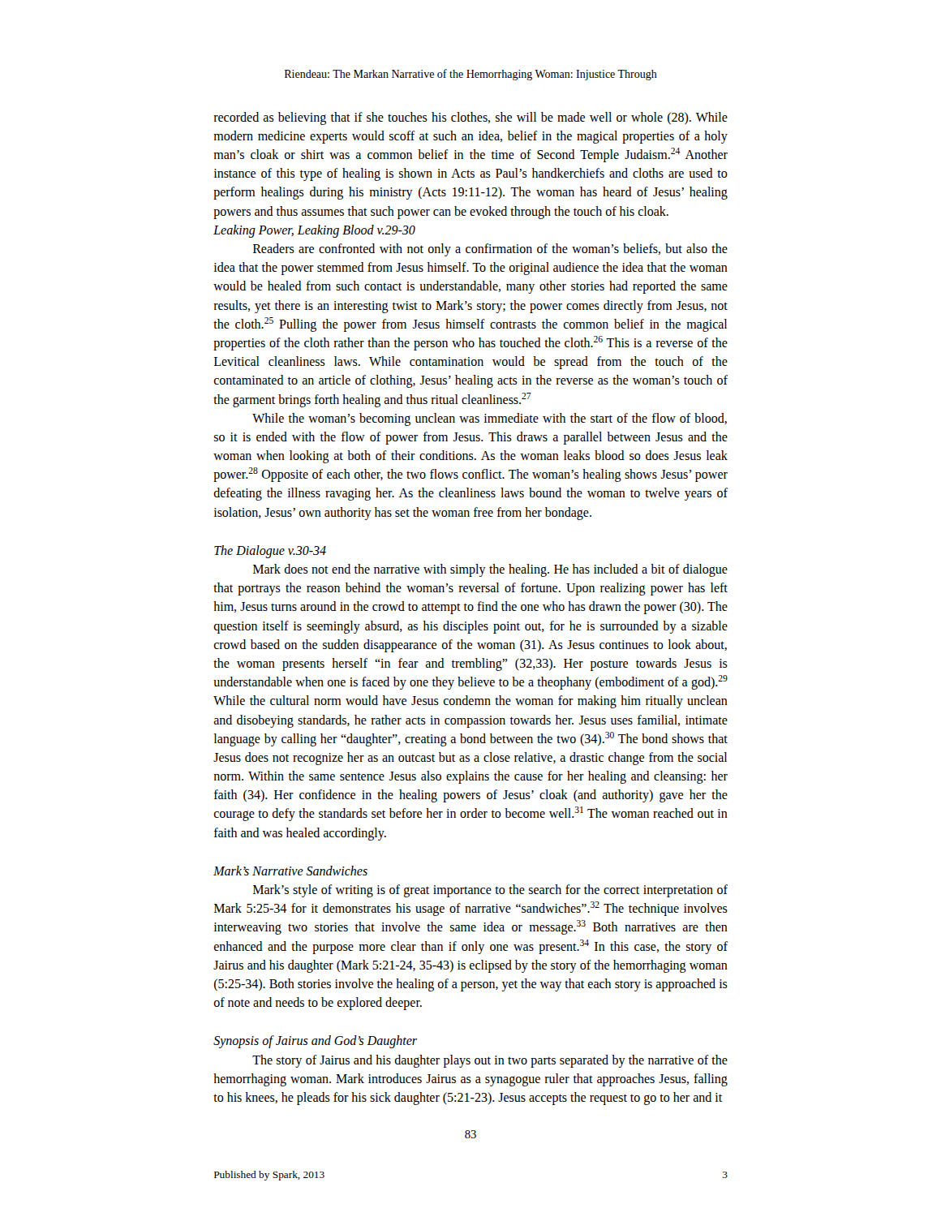Riendeau: The Markan Narrative of the Hemorrhaging Woman: Injustice Through
recorded as believing that if she touches his clothes, she will be made well or whole (28). While modern medicine experts would scoff at such an idea, belief in the magical properties of a holy man’s cloak or shirt was a common belief in the time of Second Temple Judaism.24 Another instance of this type of healing is shown in Acts as Paul’s handkerchiefs and cloths are used to perform healings during his ministry (Acts 19:11-12). The woman has heard of Jesus’ healing powers and thus assumes that such power can be evoked through the touch of his cloak.
Leaking Power, Leaking Blood v.29-30
Readers are confronted with not only a confirmation of the woman’s beliefs, but also the idea that the power stemmed from Jesus himself. To the original audience the idea that the woman would be healed from such contact is understandable, many other stories had reported the same results, yet there is an interesting twist to Mark’s story; the power comes directly from Jesus, not the cloth.25 Pulling the power from Jesus himself contrasts the common belief in the magical properties of the cloth rather than the person who has touched the cloth.26 This is a reverse of the Levitical cleanliness laws. While contamination would be spread from the touch of the contaminated to an article of clothing, Jesus’ healing acts in the reverse as the woman’s touch of the garment brings forth healing and thus ritual cleanliness.27
While the woman’s becoming unclean was immediate with the start of the flow of blood, so it is ended with the flow of power from Jesus. This draws a parallel between Jesus and the woman when looking at both of their conditions. As the woman leaks blood so does Jesus leak power.28 Opposite of each other, the two flows conflict. The woman’s healing shows Jesus’ power defeating the illness ravaging her. As the cleanliness laws bound the woman to twelve years of isolation, Jesus’ own authority has set the woman free from her bondage.
The Dialogue v.30-34
Mark does not end the narrative with simply the healing. He has included a bit of dialogue that portrays the reason behind the woman’s reversal of fortune. Upon realizing power has left him, Jesus turns around in the crowd to attempt to find the one who has drawn the power (30). The question itself is seemingly absurd, as his disciples point out, for he is surrounded by a sizable crowd based on the sudden disappearance of the woman (31). As Jesus continues to look about, the woman presents herself “in fear and trembling” (32,33). Her posture towards Jesus is understandable when one is faced by one they believe to be a theophany (embodiment of a god).29 While the cultural norm would have Jesus condemn the woman for making him ritually unclean and disobeying standards, he rather acts in compassion towards her. Jesus uses familial, intimate language by calling her “daughter”, creating a bond between the two (34).30 The bond shows that Jesus does not recognize her as an outcast but as a close relative, a drastic change from the social norm. Within the same sentence Jesus also explains the cause for her healing and cleansing: her faith (34). Her confidence in the healing powers of Jesus’ cloak (and authority) gave her the courage to defy the standards set before her in order to become well.31 The woman reached out in faith and was healed accordingly.
Mark’s Narrative Sandwiches
Mark’s style of writing is of great importance to the search for the correct interpretation of Mark 5:25-34 for it demonstrates his usage of narrative “sandwiches”.32 The technique involves interweaving two stories that involve the same idea or message.33 Both narratives are then enhanced and the purpose more clear than if only one was present.34 In this case, the story of Jairus and his daughter (Mark 5:21-24, 35-43) is eclipsed by the story of the hemorrhaging woman (5:25-34). Both stories involve the healing of a person, yet the way that each story is approached is of note and needs to be explored deeper.
Synopsis of Jairus and God’s Daughter
The story of Jairus and his daughter plays out in two parts separated by the narrative of the hemorrhaging woman. Mark introduces Jairus as a synagogue ruler that approaches Jesus, falling to his knees, he pleads for his sick daughter (5:21-23). Jesus accepts the request to go to her and it
83
Published by Spark, 2013
3